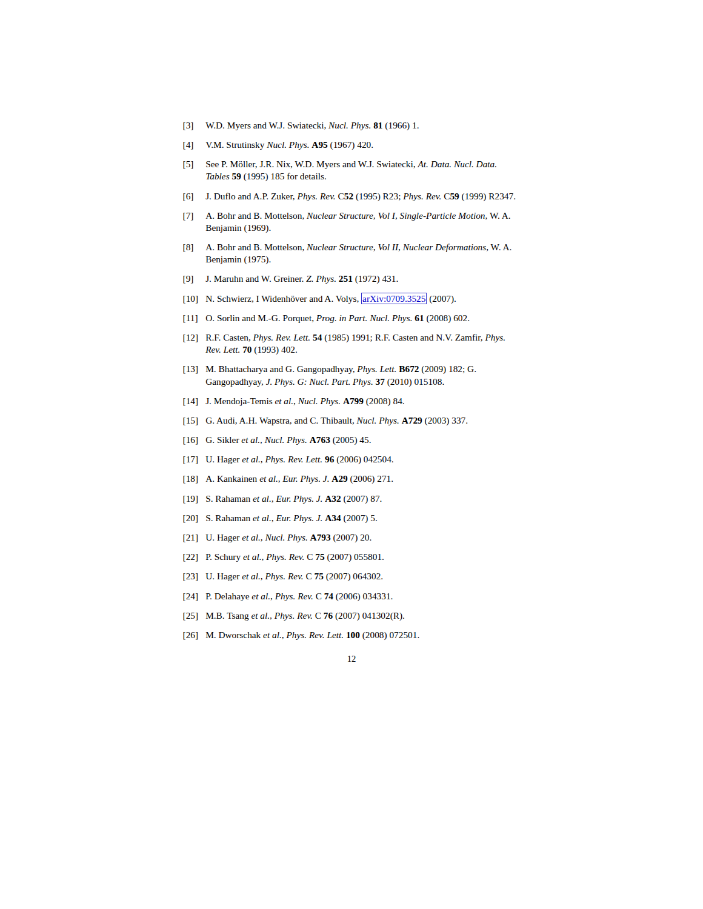[3] W.D. Myers and W.J. Swiatecki, Nucl. Phys. 81 (1966) 1.
[4] V.M. Strutinsky Nucl. Phys. A95 (1967) 420.
[5] See P. Möller, J.R. Nix, W.D. Myers and W.J. Swiatecki, At. Data. Nucl. Data. Tables 59 (1995) 185 for details.
[6] J. Duflo and A.P. Zuker, Phys. Rev. C52 (1995) R23; Phys. Rev. C59 (1999) R2347.
[7] A. Bohr and B. Mottelson, Nuclear Structure, Vol I, Single-Particle Motion, W. A. Benjamin (1969).
[8] A. Bohr and B. Mottelson, Nuclear Structure, Vol II, Nuclear Deformations, W. A. Benjamin (1975).
[9] J. Maruhn and W. Greiner. Z. Phys. 251 (1972) 431.
[10] N. Schwierz, I Widenhöver and A. Volys, arXiv:0709.3525 (2007).
[11] O. Sorlin and M.-G. Porquet, Prog. in Part. Nucl. Phys. 61 (2008) 602.
[12] R.F. Casten, Phys. Rev. Lett. 54 (1985) 1991; R.F. Casten and N.V. Zamfir, Phys. Rev. Lett. 70 (1993) 402.
[13] M. Bhattacharya and G. Gangopadhyay, Phys. Lett. B672 (2009) 182; G. Gangopadhyay, J. Phys. G: Nucl. Part. Phys. 37 (2010) 015108.
[14] J. Mendoja-Temis et al., Nucl. Phys. A799 (2008) 84.
[15] G. Audi, A.H. Wapstra, and C. Thibault, Nucl. Phys. A729 (2003) 337.
[16] G. Sikler et al., Nucl. Phys. A763 (2005) 45.
[17] U. Hager et al., Phys. Rev. Lett. 96 (2006) 042504.
[18] A. Kankainen et al., Eur. Phys. J. A29 (2006) 271.
[19] S. Rahaman et al., Eur. Phys. J. A32 (2007) 87.
[20] S. Rahaman et al., Eur. Phys. J. A34 (2007) 5.
[21] U. Hager et al., Nucl. Phys. A793 (2007) 20.
[22] P. Schury et al., Phys. Rev. C 75 (2007) 055801.
[23] U. Hager et al., Phys. Rev. C 75 (2007) 064302.
[24] P. Delahaye et al., Phys. Rev. C 74 (2006) 034331.
[25] M.B. Tsang et al., Phys. Rev. C 76 (2007) 041302(R).
[26] M. Dworschak et al., Phys. Rev. Lett. 100 (2008) 072501.
12